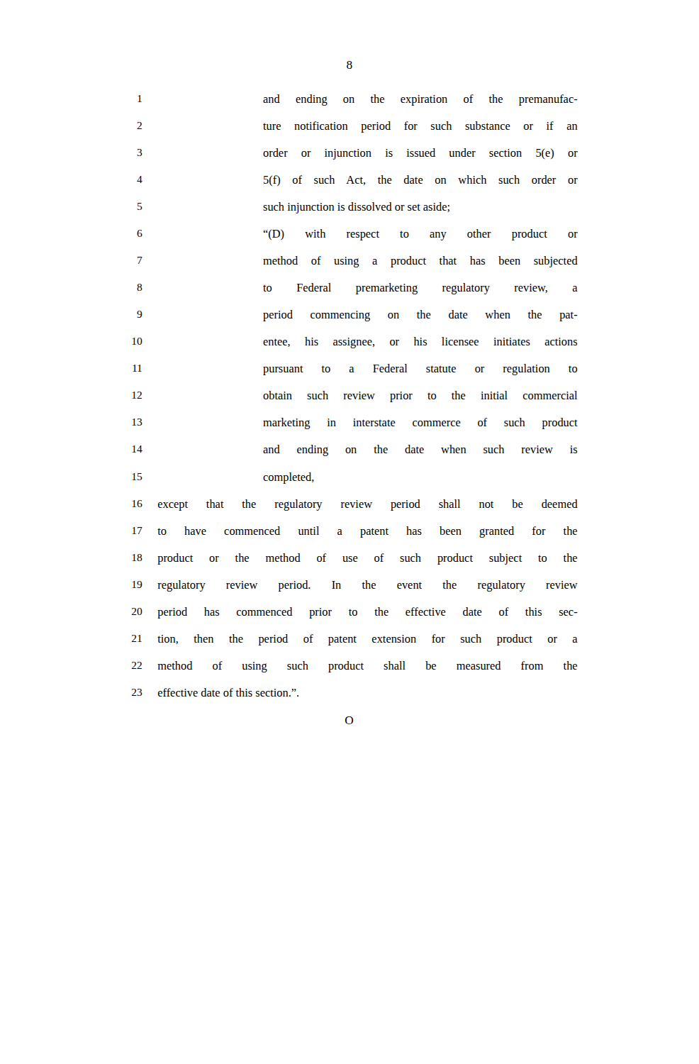8
and ending on the expiration of the premanufac-
ture notification period for such substance or if an
order or injunction is issued under section 5(e) or
5(f) of such Act, the date on which such order or
such injunction is dissolved or set aside;
“(D) with respect to any other product or
method of using a product that has been subjected
to Federal premarketing regulatory review, a
period commencing on the date when the pat-
entee, his assignee, or his licensee initiates actions
pursuant to a Federal statute or regulation to
obtain such review prior to the initial commercial
marketing in interstate commerce of such product
and ending on the date when such review is
completed,
except that the regulatory review period shall not be deemed
to have commenced until a patent has been granted for the
product or the method of use of such product subject to the
regulatory review period. In the event the regulatory review
period has commenced prior to the effective date of this sec-
tion, then the period of patent extension for such product or a
method of using such product shall be measured from the
effective date of this section.”.
O